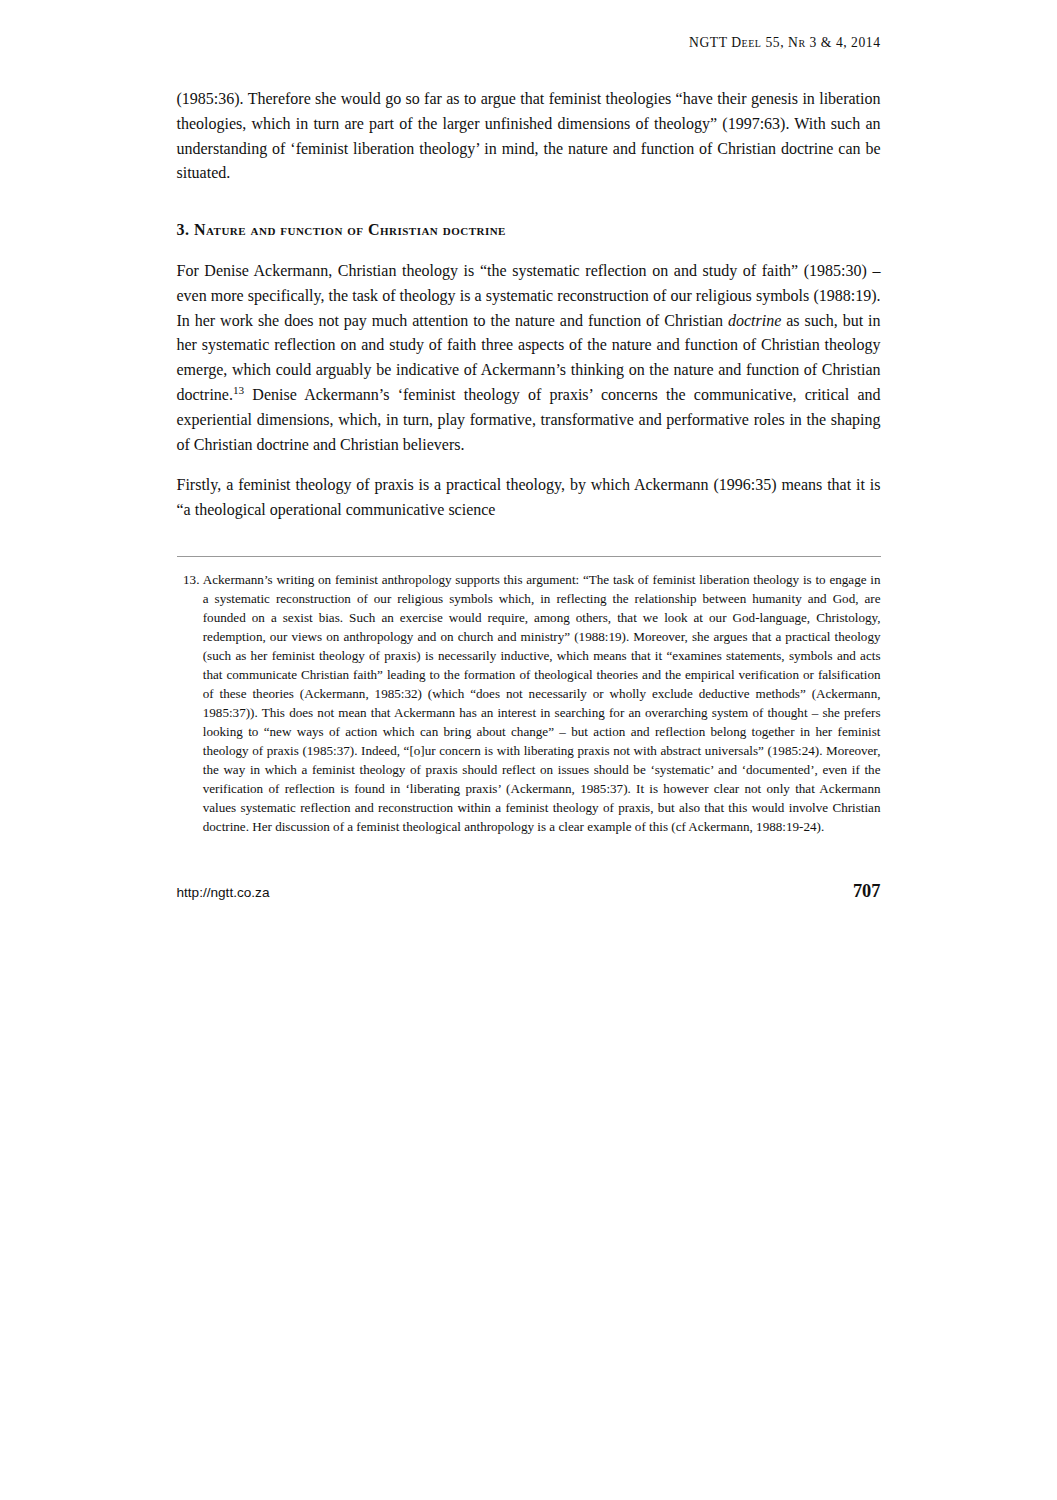NGTT Deel 55, Nr 3 & 4, 2014
(1985:36). Therefore she would go so far as to argue that feminist theologies “have their genesis in liberation theologies, which in turn are part of the larger unfinished dimensions of theology” (1997:63). With such an understanding of ‘feminist liberation theology’ in mind, the nature and function of Christian doctrine can be situated.
3. Nature and function of Christian doctrine
For Denise Ackermann, Christian theology is “the systematic reflection on and study of faith” (1985:30) – even more specifically, the task of theology is a systematic reconstruction of our religious symbols (1988:19). In her work she does not pay much attention to the nature and function of Christian doctrine as such, but in her systematic reflection on and study of faith three aspects of the nature and function of Christian theology emerge, which could arguably be indicative of Ackermann’s thinking on the nature and function of Christian doctrine.13 Denise Ackermann’s ‘feminist theology of praxis’ concerns the communicative, critical and experiential dimensions, which, in turn, play formative, transformative and performative roles in the shaping of Christian doctrine and Christian believers.
Firstly, a feminist theology of praxis is a practical theology, by which Ackermann (1996:35) means that it is “a theological operational communicative science
Ackermann’s writing on feminist anthropology supports this argument: “The task of feminist liberation theology is to engage in a systematic reconstruction of our religious symbols which, in reflecting the relationship between humanity and God, are founded on a sexist bias. Such an exercise would require, among others, that we look at our God-language, Christology, redemption, our views on anthropology and on church and ministry” (1988:19). Moreover, she argues that a practical theology (such as her feminist theology of praxis) is necessarily inductive, which means that it “examines statements, symbols and acts that communicate Christian faith” leading to the formation of theological theories and the empirical verification or falsification of these theories (Ackermann, 1985:32) (which “does not necessarily or wholly exclude deductive methods” (Ackermann, 1985:37)). This does not mean that Ackermann has an interest in searching for an overarching system of thought – she prefers looking to “new ways of action which can bring about change” – but action and reflection belong together in her feminist theology of praxis (1985:37). Indeed, “[o]ur concern is with liberating praxis not with abstract universals” (1985:24). Moreover, the way in which a feminist theology of praxis should reflect on issues should be ‘systematic’ and ‘documented’, even if the verification of reflection is found in ‘liberating praxis’ (Ackermann, 1985:37). It is however clear not only that Ackermann values systematic reflection and reconstruction within a feminist theology of praxis, but also that this would involve Christian doctrine. Her discussion of a feminist theological anthropology is a clear example of this (cf Ackermann, 1988:19-24).
http://ngtt.co.za 707